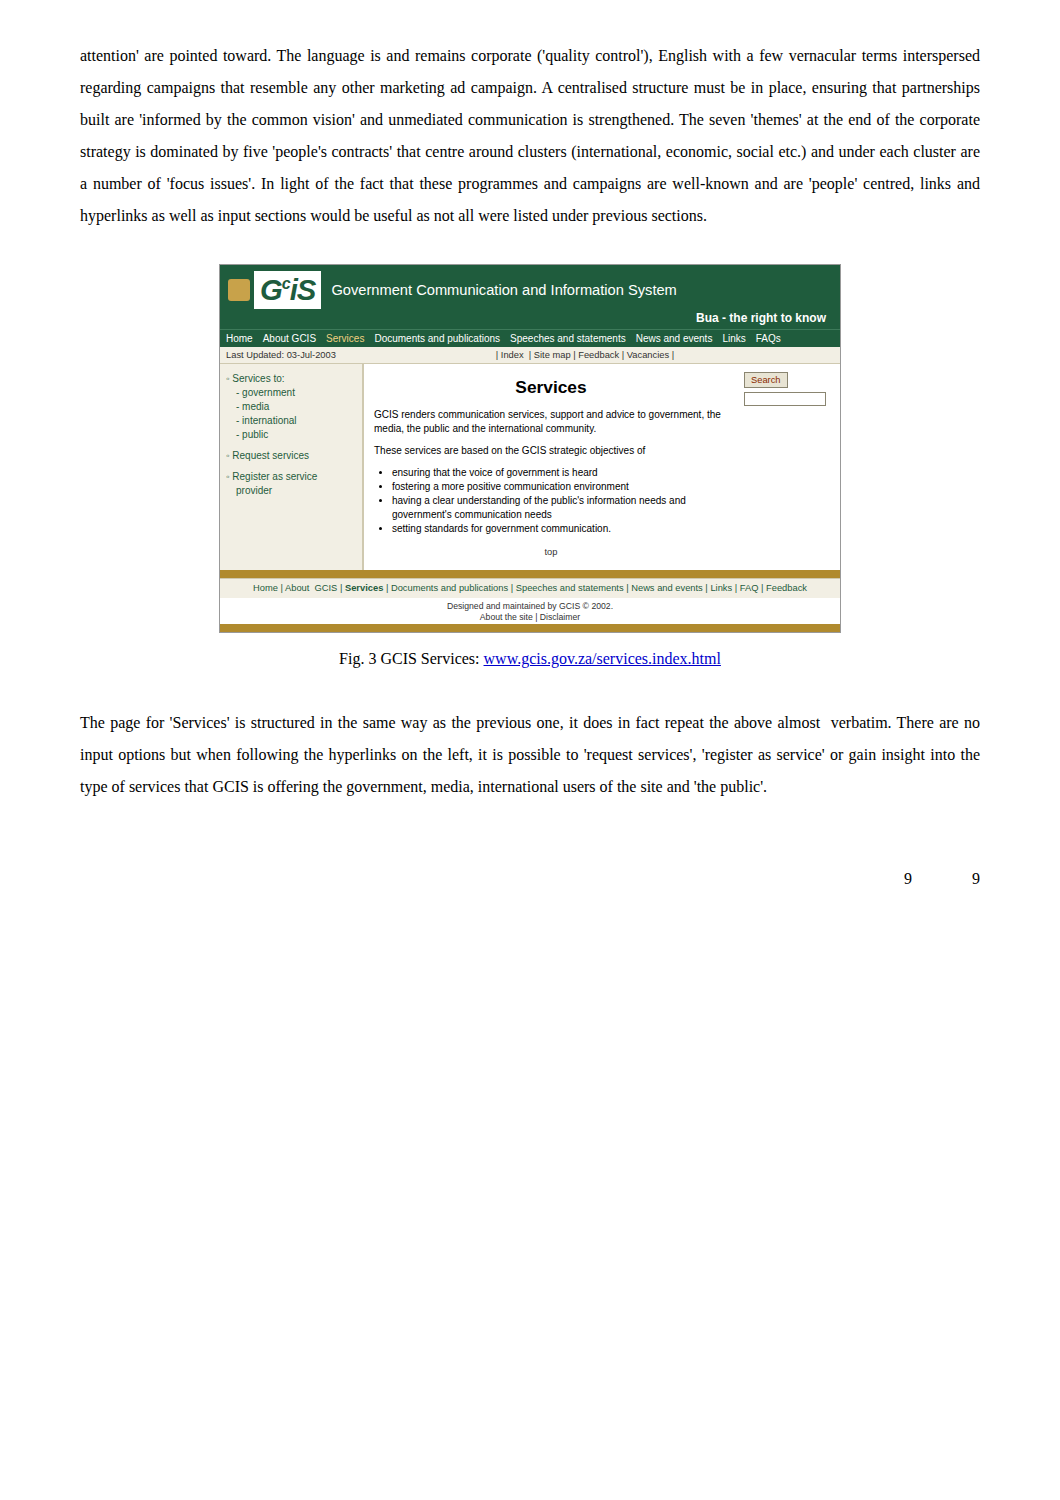attention' are pointed toward. The language is and remains corporate ('quality control'), English with a few vernacular terms interspersed regarding campaigns that resemble any other marketing ad campaign. A centralised structure must be in place, ensuring that partnerships built are 'informed by the common vision' and unmediated communication is strengthened. The seven 'themes' at the end of the corporate strategy is dominated by five 'people's contracts' that centre around clusters (international, economic, social etc.) and under each cluster are a number of 'focus issues'. In light of the fact that these programmes and campaigns are well-known and are 'people' centred, links and hyperlinks as well as input sections would be useful as not all were listed under previous sections.
GciS Government Communication and Information System
Bua - the right to know
Home About GCIS Services Documents and publications Speeches and statements News and events Links FAQs
Last Updated: 03-Jul-2003
| Index | Site map | Feedback | Vacancies |
◦ Services to:
- government
- media
- international
- public
◦ Request services
◦ Register as service
provider
Services
GCIS renders communication services, support and advice to government, the media, the public and the international community.
These services are based on the GCIS strategic objectives of
ensuring that the voice of government is heard
fostering a more positive communication environment
having a clear understanding of the public's information needs and government's communication needs
setting standards for government communication.
top
Search
Home | About GCIS | Services | Documents and publications | Speeches and statements | News and events | Links | FAQ | Feedback
Designed and maintained by GCIS © 2002.
About the site | Disclaimer
Fig. 3 GCIS Services: www.gcis.gov.za/services.index.html
The page for 'Services' is structured in the same way as the previous one, it does in fact repeat the above almost verbatim. There are no input options but when following the hyperlinks on the left, it is possible to 'request services', 'register as service' or gain insight into the type of services that GCIS is offering the government, media, international users of the site and 'the public'.
9 9